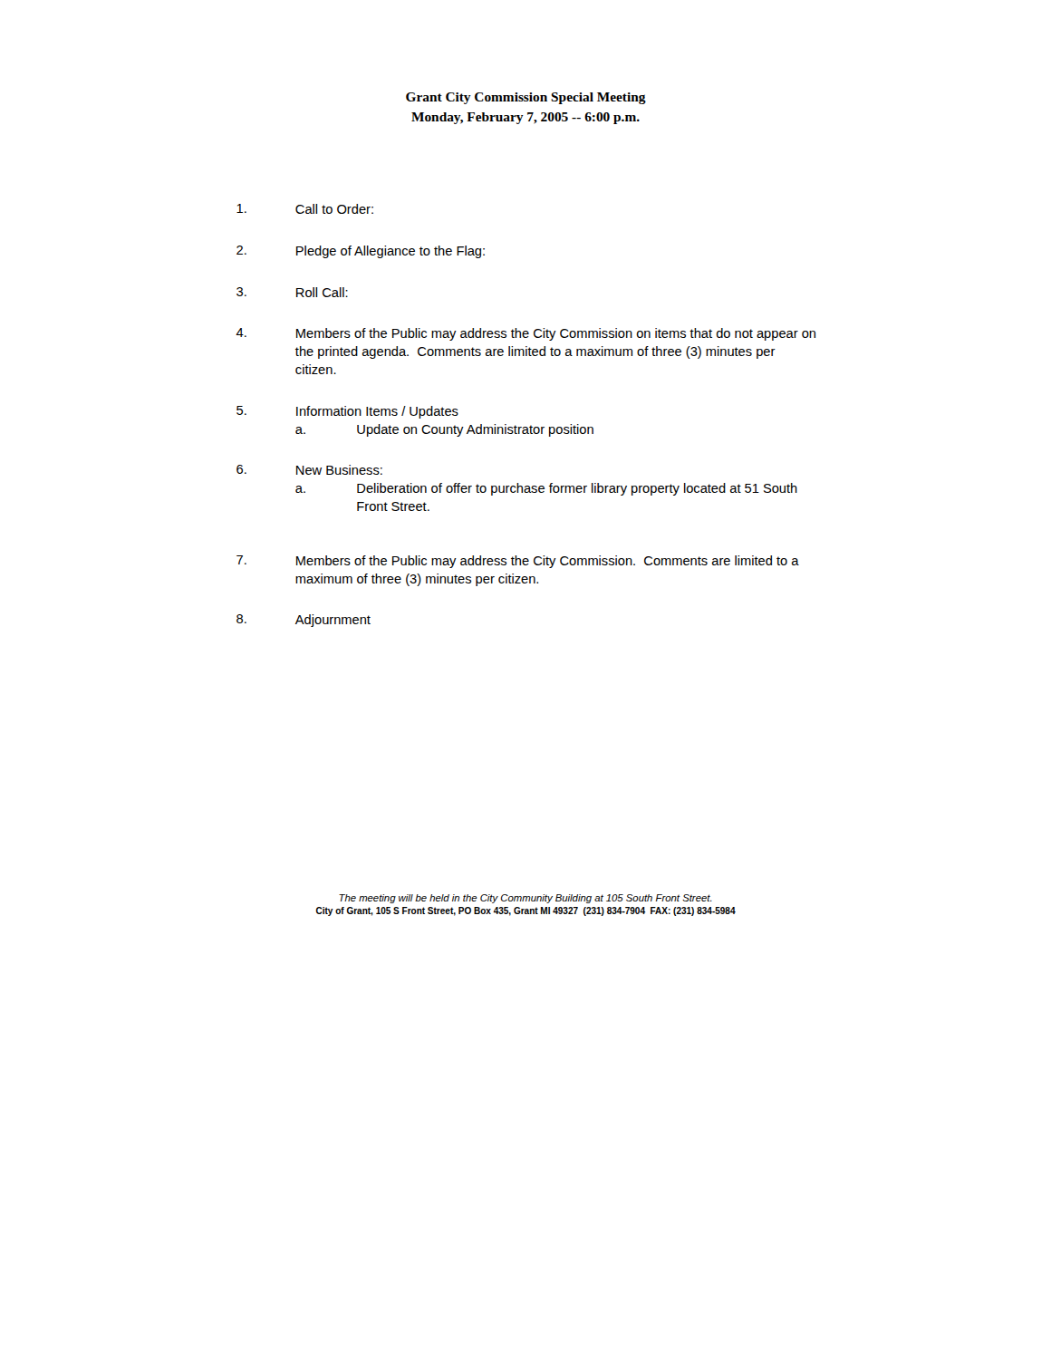Grant City Commission Special Meeting
Monday, February 7, 2005 -- 6:00 p.m.
1. Call to Order:
2. Pledge of Allegiance to the Flag:
3. Roll Call:
4. Members of the Public may address the City Commission on items that do not appear on the printed agenda. Comments are limited to a maximum of three (3) minutes per citizen.
5. Information Items / Updates
a. Update on County Administrator position
6. New Business:
a. Deliberation of offer to purchase former library property located at 51 South Front Street.
7. Members of the Public may address the City Commission. Comments are limited to a maximum of three (3) minutes per citizen.
8. Adjournment
The meeting will be held in the City Community Building at 105 South Front Street.
City of Grant, 105 S Front Street, PO Box 435, Grant MI 49327 (231) 834-7904 FAX: (231) 834-5984